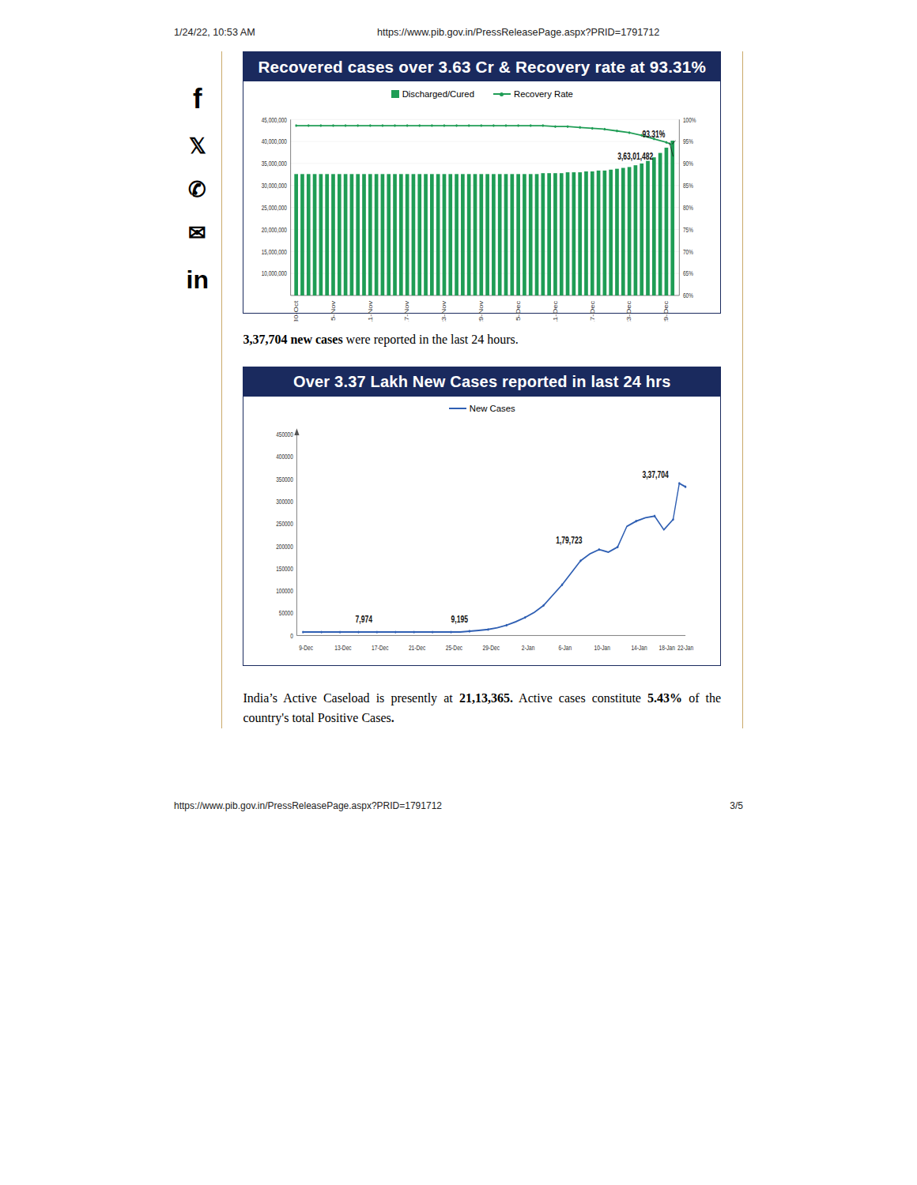1/24/22, 10:53 AM
https://www.pib.gov.in/PressReleasePage.aspx?PRID=1791712
f
𝕏
✆
✉
in
Recovered cases over 3.63 Cr & Recovery rate at 93.31%
Discharged/Cured
Recovery Rate
45,000,000 40,000,000 35,000,000 30,000,000 25,000,000 20,000,000 15,000,000 10,000,000 100% 95% 90% 85% 80% 75% 70% 65% 60% 93.31% 3,63,01,482 30-Oct 5-Nov 11-Nov 17-Nov 23-Nov 29-Nov 5-Dec 11-Dec 17-Dec 23-Dec 29-Dec
3,37,704 new cases were reported in the last 24 hours.
Over 3.37 Lakh New Cases reported in last 24 hrs
New Cases
450000 400000 350000 300000 250000 200000 150000 100000 50000 0 3,37,704 1,79,723 7,974 9,195 9-Dec 13-Dec 17-Dec 21-Dec 25-Dec 29-Dec 2-Jan 6-Jan 10-Jan 14-Jan 18-Jan 22-Jan
India’s Active Caseload is presently at 21,13,365. Active cases constitute 5.43% of the country's total Positive Cases.
https://www.pib.gov.in/PressReleasePage.aspx?PRID=1791712
3/5